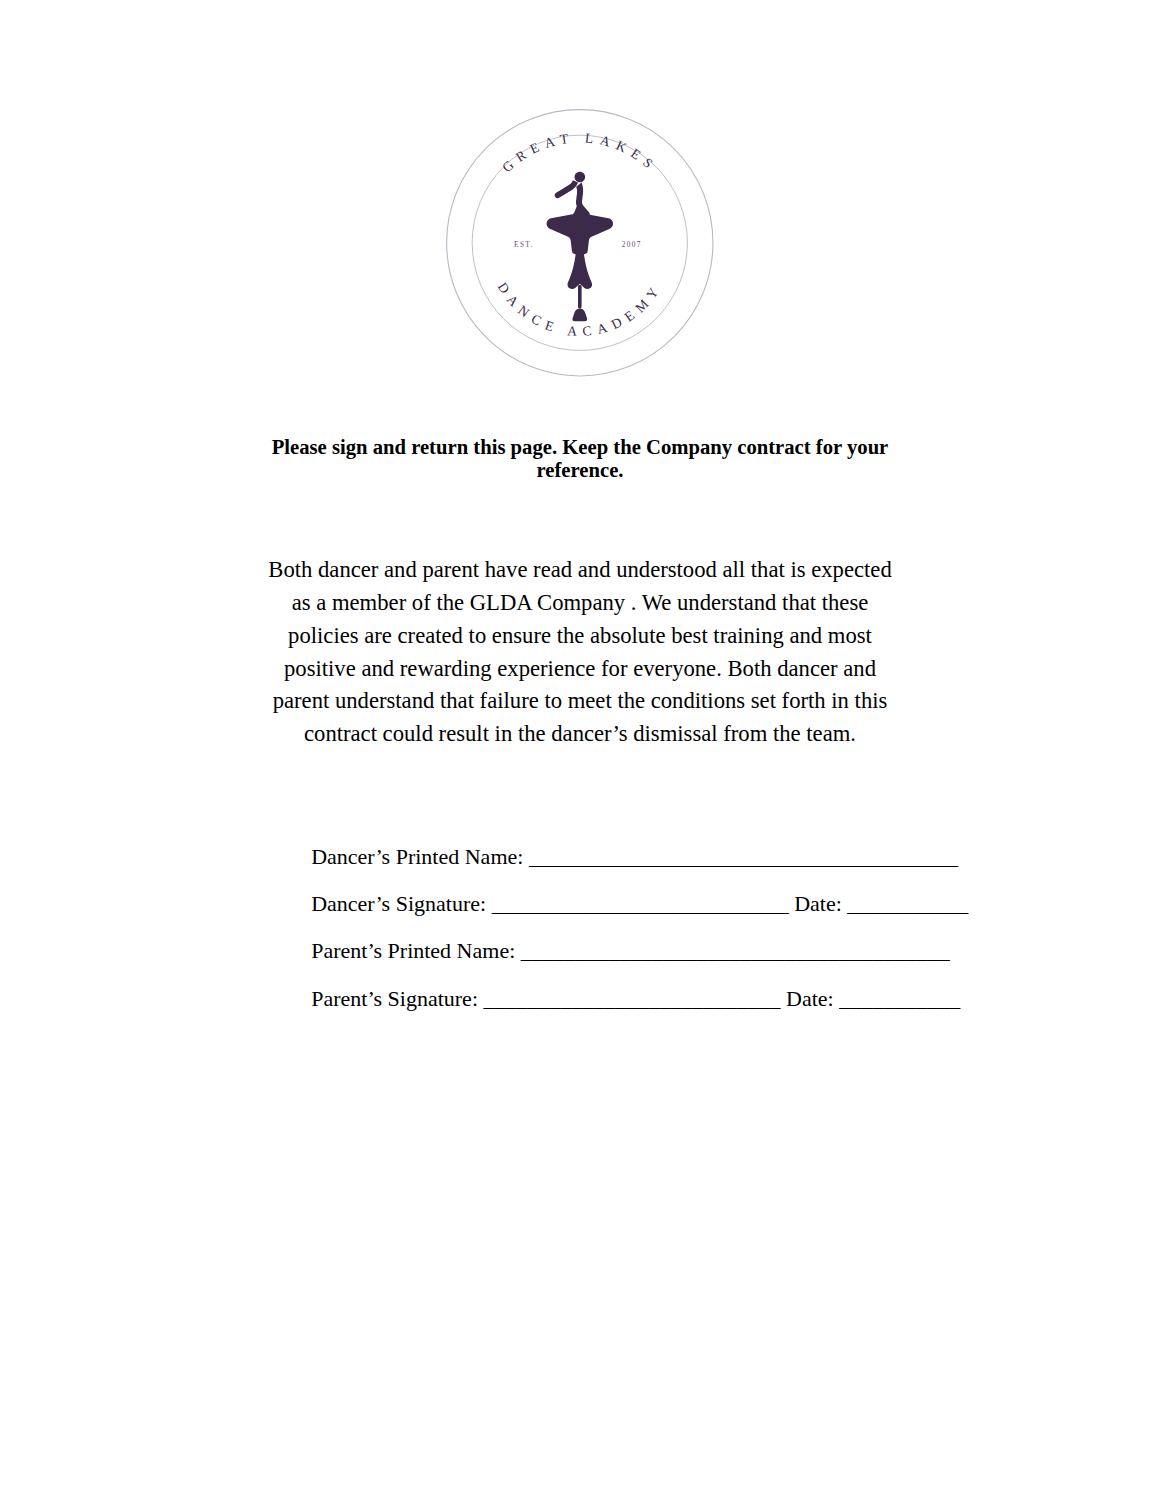GREAT LAKES DANCE ACADEMY EST. 2007
Please sign and return this page. Keep the Company contract for your reference.
Both dancer and parent have read and understood all that is expected as a member of the GLDA Company . We understand that these policies are created to ensure the absolute best training and most positive and rewarding experience for everyone. Both dancer and parent understand that failure to meet the conditions set forth in this contract could result in the dancer’s dismissal from the team.
Dancer’s Printed Name: _______________________________________
Dancer’s Signature: ___________________________ Date: ___________
Parent’s Printed Name: _______________________________________
Parent’s Signature: ___________________________ Date: ___________